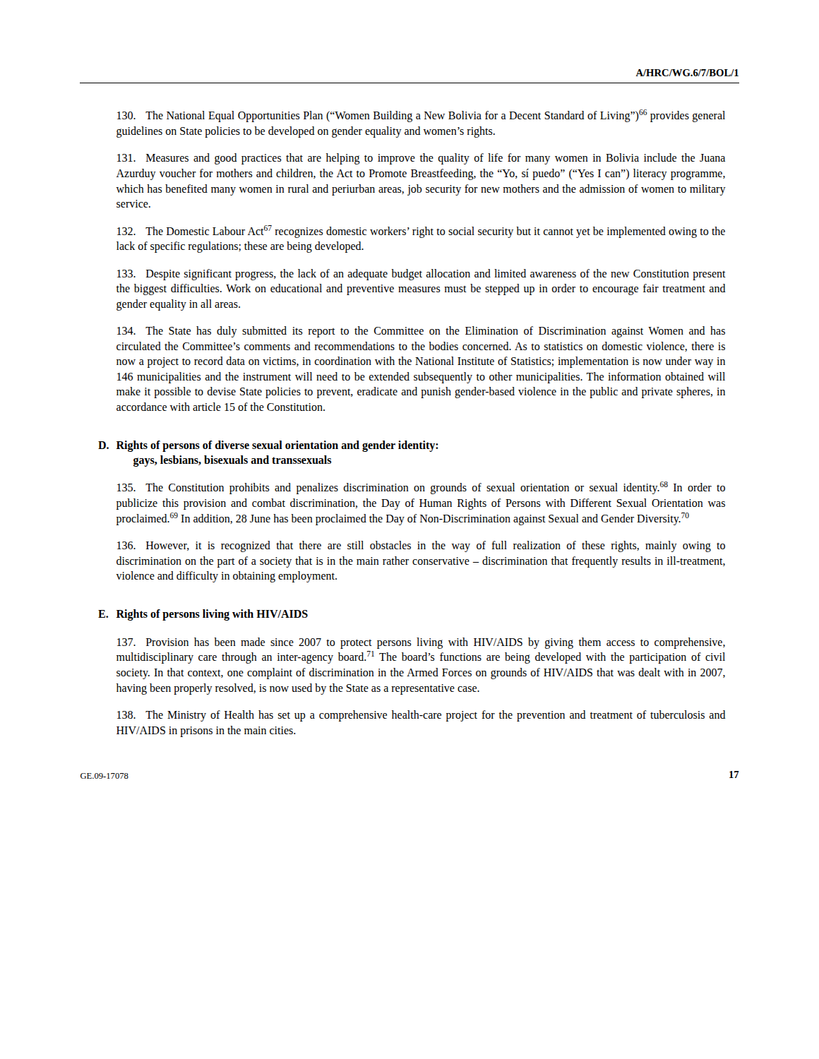A/HRC/WG.6/7/BOL/1
130. The National Equal Opportunities Plan (“Women Building a New Bolivia for a Decent Standard of Living”)66 provides general guidelines on State policies to be developed on gender equality and women’s rights.
131. Measures and good practices that are helping to improve the quality of life for many women in Bolivia include the Juana Azurduy voucher for mothers and children, the Act to Promote Breastfeeding, the “Yo, sí puedo” (“Yes I can”) literacy programme, which has benefited many women in rural and periurban areas, job security for new mothers and the admission of women to military service.
132. The Domestic Labour Act67 recognizes domestic workers’ right to social security but it cannot yet be implemented owing to the lack of specific regulations; these are being developed.
133. Despite significant progress, the lack of an adequate budget allocation and limited awareness of the new Constitution present the biggest difficulties. Work on educational and preventive measures must be stepped up in order to encourage fair treatment and gender equality in all areas.
134. The State has duly submitted its report to the Committee on the Elimination of Discrimination against Women and has circulated the Committee’s comments and recommendations to the bodies concerned. As to statistics on domestic violence, there is now a project to record data on victims, in coordination with the National Institute of Statistics; implementation is now under way in 146 municipalities and the instrument will need to be extended subsequently to other municipalities. The information obtained will make it possible to devise State policies to prevent, eradicate and punish gender-based violence in the public and private spheres, in accordance with article 15 of the Constitution.
D. Rights of persons of diverse sexual orientation and gender identity:
gays, lesbians, bisexuals and transsexuals
135. The Constitution prohibits and penalizes discrimination on grounds of sexual orientation or sexual identity.68 In order to publicize this provision and combat discrimination, the Day of Human Rights of Persons with Different Sexual Orientation was proclaimed.69 In addition, 28 June has been proclaimed the Day of Non-Discrimination against Sexual and Gender Diversity.70
136. However, it is recognized that there are still obstacles in the way of full realization of these rights, mainly owing to discrimination on the part of a society that is in the main rather conservative – discrimination that frequently results in ill-treatment, violence and difficulty in obtaining employment.
E. Rights of persons living with HIV/AIDS
137. Provision has been made since 2007 to protect persons living with HIV/AIDS by giving them access to comprehensive, multidisciplinary care through an inter-agency board.71 The board’s functions are being developed with the participation of civil society. In that context, one complaint of discrimination in the Armed Forces on grounds of HIV/AIDS that was dealt with in 2007, having been properly resolved, is now used by the State as a representative case.
138. The Ministry of Health has set up a comprehensive health-care project for the prevention and treatment of tuberculosis and HIV/AIDS in prisons in the main cities.
GE.09-17078
17